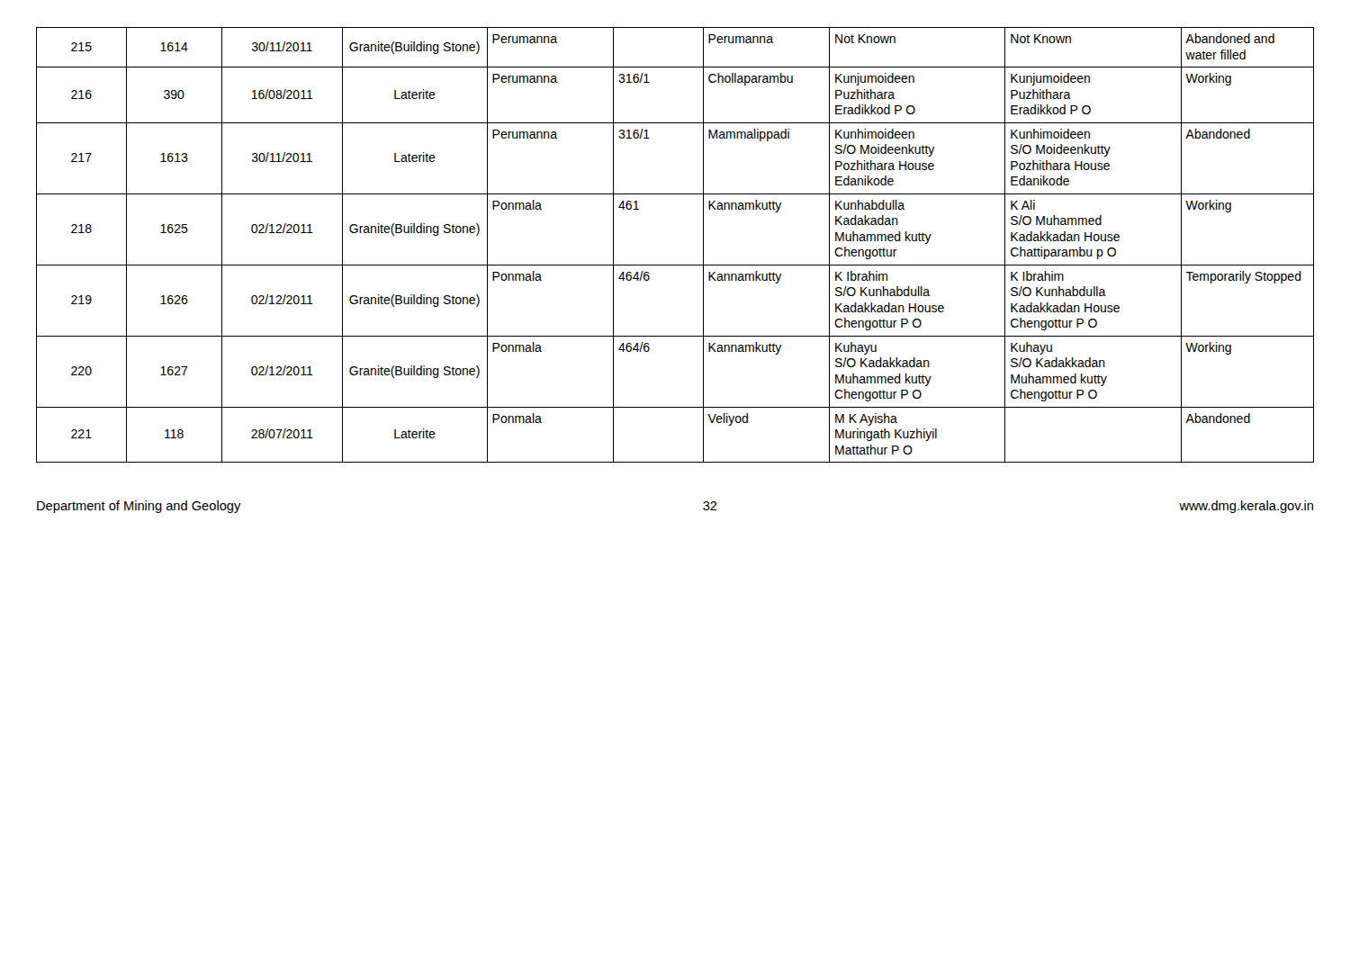| 215 | 1614 | 30/11/2011 | Granite(Building Stone) | Perumanna | | Perumanna | Not Known | Not Known | Abandoned and water filled |
| 216 | 390 | 16/08/2011 | Laterite | Perumanna | 316/1 | Chollaparambu | Kunjumoideen Puzhithara Eradikkod P O | Kunjumoideen Puzhithara Eradikkod P O | Working |
| 217 | 1613 | 30/11/2011 | Laterite | Perumanna | 316/1 | Mammalippadi | Kunhimoideen S/O Moideenkutty Pozhithara House Edanikode | Kunhimoideen S/O Moideenkutty Pozhithara House Edanikode | Abandoned |
| 218 | 1625 | 02/12/2011 | Granite(Building Stone) | Ponmala | 461 | Kannamkutty | Kunhabdulla Kadakadan Muhammed kutty Chengottur | K Ali S/O Muhammed Kadakkadan House Chattiparambu p O | Working |
| 219 | 1626 | 02/12/2011 | Granite(Building Stone) | Ponmala | 464/6 | Kannamkutty | K Ibrahim S/O Kunhabdulla Kadakkadan House Chengottur P O | K Ibrahim S/O Kunhabdulla Kadakkadan House Chengottur P O | Temporarily Stopped |
| 220 | 1627 | 02/12/2011 | Granite(Building Stone) | Ponmala | 464/6 | Kannamkutty | Kuhayu S/O Kadakkadan Muhammed kutty Chengottur P O | Kuhayu S/O Kadakkadan Muhammed kutty Chengottur P O | Working |
| 221 | 118 | 28/07/2011 | Laterite | Ponmala | | Veliyod | M K Ayisha Muringath Kuzhiyil Mattathur P O | | Abandoned |
Department of Mining and Geology
32
www.dmg.kerala.gov.in